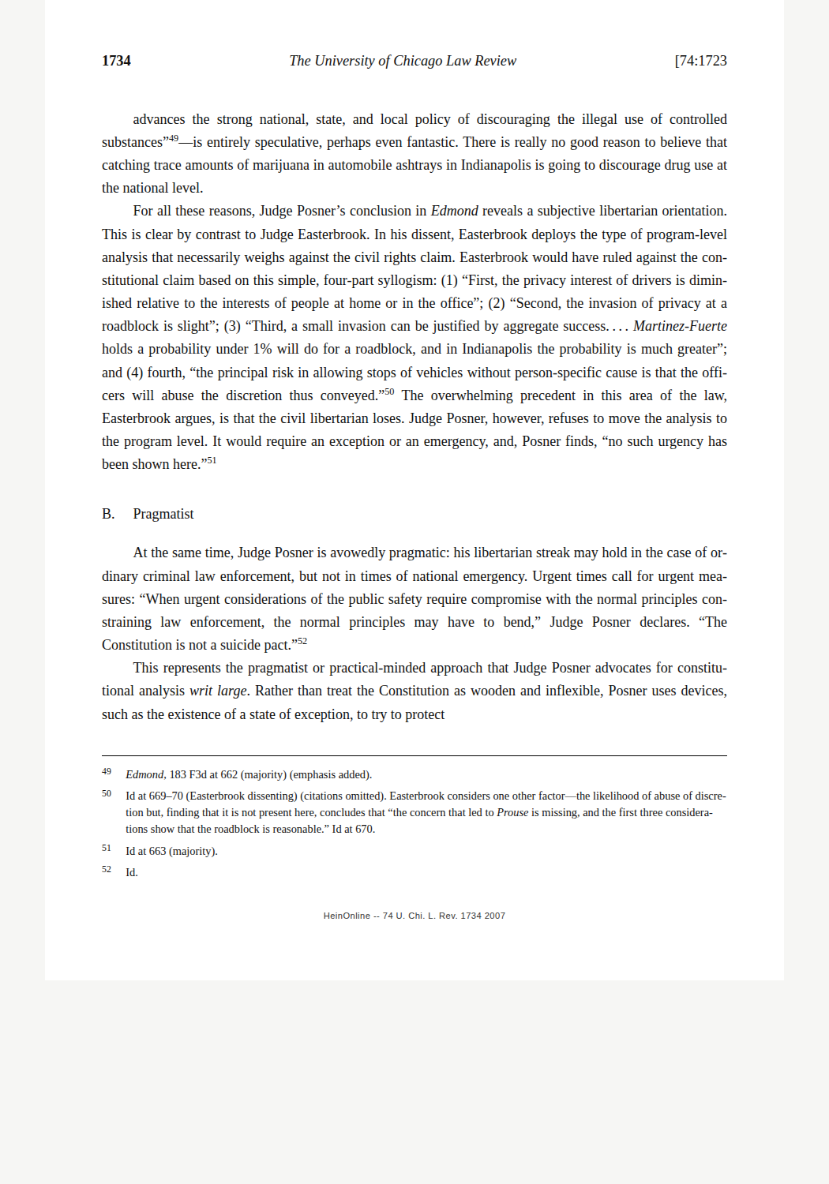1734 The University of Chicago Law Review [74:1723
advances the strong national, state, and local policy of discouraging the illegal use of controlled substances”49—is entirely speculative, perhaps even fantastic. There is really no good reason to believe that catching trace amounts of marijuana in automobile ashtrays in Indianapolis is going to discourage drug use at the national level.
For all these reasons, Judge Posner’s conclusion in Edmond reveals a subjective libertarian orientation. This is clear by contrast to Judge Easterbrook. In his dissent, Easterbrook deploys the type of program-level analysis that necessarily weighs against the civil rights claim. Easterbrook would have ruled against the constitutional claim based on this simple, four-part syllogism: (1) “First, the privacy interest of drivers is diminished relative to the interests of people at home or in the office”; (2) “Second, the invasion of privacy at a roadblock is slight”; (3) “Third, a small invasion can be justified by aggregate success. . . . Martinez-Fuerte holds a probability under 1% will do for a roadblock, and in Indianapolis the probability is much greater”; and (4) fourth, “the principal risk in allowing stops of vehicles without person-specific cause is that the officers will abuse the discretion thus conveyed.”50 The overwhelming precedent in this area of the law, Easterbrook argues, is that the civil libertarian loses. Judge Posner, however, refuses to move the analysis to the program level. It would require an exception or an emergency, and, Posner finds, “no such urgency has been shown here.”51
B. Pragmatist
At the same time, Judge Posner is avowedly pragmatic: his libertarian streak may hold in the case of ordinary criminal law enforcement, but not in times of national emergency. Urgent times call for urgent measures: “When urgent considerations of the public safety require compromise with the normal principles constraining law enforcement, the normal principles may have to bend,” Judge Posner declares. “The Constitution is not a suicide pact.”52
This represents the pragmatist or practical-minded approach that Judge Posner advocates for constitutional analysis writ large. Rather than treat the Constitution as wooden and inflexible, Posner uses devices, such as the existence of a state of exception, to try to protect
49 Edmond, 183 F3d at 662 (majority) (emphasis added).
50 Id at 669–70 (Easterbrook dissenting) (citations omitted). Easterbrook considers one other factor—the likelihood of abuse of discretion but, finding that it is not present here, concludes that “the concern that led to Prouse is missing, and the first three considerations show that the roadblock is reasonable.” Id at 670.
51 Id at 663 (majority).
52 Id.
HeinOnline -- 74 U. Chi. L. Rev. 1734 2007